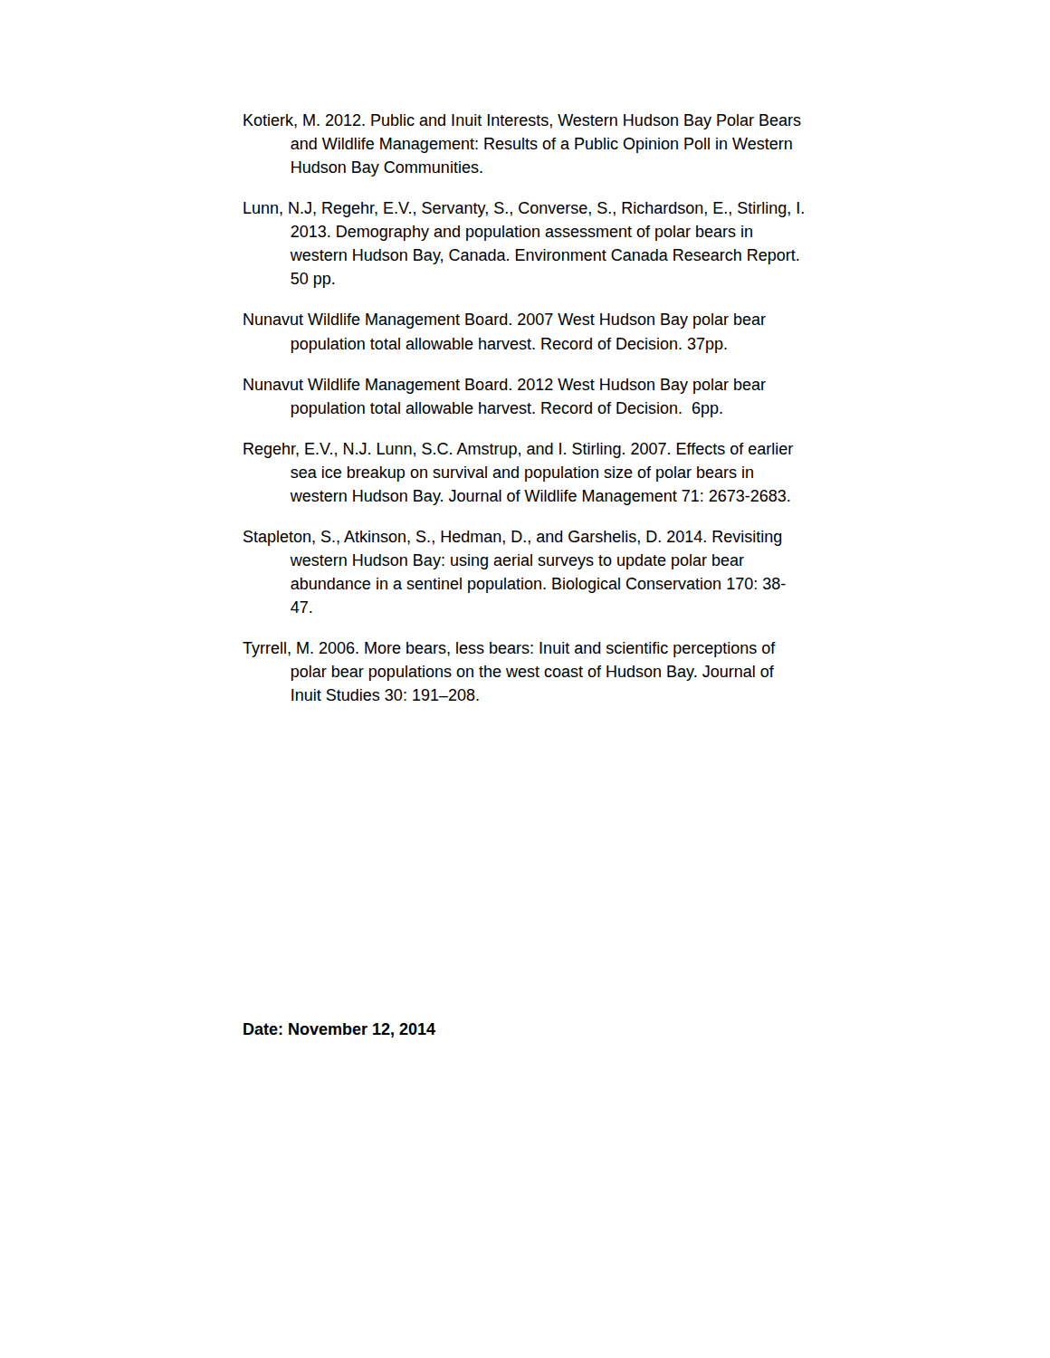Kotierk, M. 2012. Public and Inuit Interests, Western Hudson Bay Polar Bears and Wildlife Management: Results of a Public Opinion Poll in Western Hudson Bay Communities.
Lunn, N.J, Regehr, E.V., Servanty, S., Converse, S., Richardson, E., Stirling, I. 2013. Demography and population assessment of polar bears in western Hudson Bay, Canada. Environment Canada Research Report. 50 pp.
Nunavut Wildlife Management Board. 2007 West Hudson Bay polar bear population total allowable harvest. Record of Decision. 37pp.
Nunavut Wildlife Management Board. 2012 West Hudson Bay polar bear population total allowable harvest. Record of Decision. 6pp.
Regehr, E.V., N.J. Lunn, S.C. Amstrup, and I. Stirling. 2007. Effects of earlier sea ice breakup on survival and population size of polar bears in western Hudson Bay. Journal of Wildlife Management 71: 2673-2683.
Stapleton, S., Atkinson, S., Hedman, D., and Garshelis, D. 2014. Revisiting western Hudson Bay: using aerial surveys to update polar bear abundance in a sentinel population. Biological Conservation 170: 38-47.
Tyrrell, M. 2006. More bears, less bears: Inuit and scientific perceptions of polar bear populations on the west coast of Hudson Bay. Journal of Inuit Studies 30: 191–208.
Date: November 12, 2014